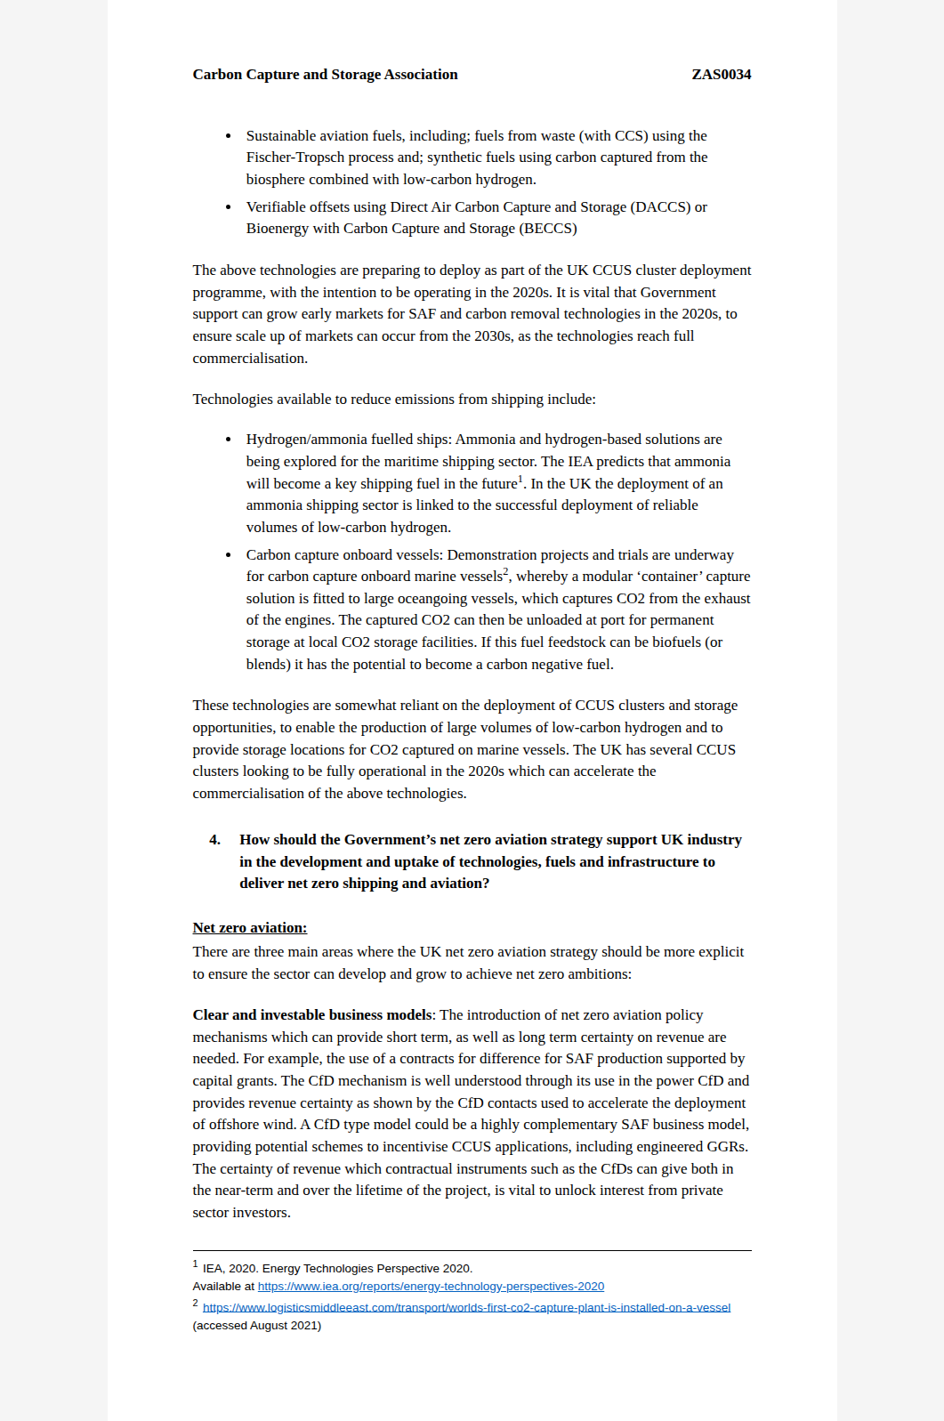Carbon Capture and Storage Association
ZAS0034
Sustainable aviation fuels, including; fuels from waste (with CCS) using the Fischer-Tropsch process and; synthetic fuels using carbon captured from the biosphere combined with low-carbon hydrogen.
Verifiable offsets using Direct Air Carbon Capture and Storage (DACCS) or Bioenergy with Carbon Capture and Storage (BECCS)
The above technologies are preparing to deploy as part of the UK CCUS cluster deployment programme, with the intention to be operating in the 2020s. It is vital that Government support can grow early markets for SAF and carbon removal technologies in the 2020s, to ensure scale up of markets can occur from the 2030s, as the technologies reach full commercialisation.
Technologies available to reduce emissions from shipping include:
Hydrogen/ammonia fuelled ships: Ammonia and hydrogen-based solutions are being explored for the maritime shipping sector. The IEA predicts that ammonia will become a key shipping fuel in the future1. In the UK the deployment of an ammonia shipping sector is linked to the successful deployment of reliable volumes of low-carbon hydrogen.
Carbon capture onboard vessels: Demonstration projects and trials are underway for carbon capture onboard marine vessels2, whereby a modular ‘container’ capture solution is fitted to large oceangoing vessels, which captures CO2 from the exhaust of the engines. The captured CO2 can then be unloaded at port for permanent storage at local CO2 storage facilities. If this fuel feedstock can be biofuels (or blends) it has the potential to become a carbon negative fuel.
These technologies are somewhat reliant on the deployment of CCUS clusters and storage opportunities, to enable the production of large volumes of low-carbon hydrogen and to provide storage locations for CO2 captured on marine vessels. The UK has several CCUS clusters looking to be fully operational in the 2020s which can accelerate the commercialisation of the above technologies.
How should the Government’s net zero aviation strategy support UK industry in the development and uptake of technologies, fuels and infrastructure to deliver net zero shipping and aviation?
Net zero aviation:
There are three main areas where the UK net zero aviation strategy should be more explicit to ensure the sector can develop and grow to achieve net zero ambitions:
Clear and investable business models: The introduction of net zero aviation policy mechanisms which can provide short term, as well as long term certainty on revenue are needed. For example, the use of a contracts for difference for SAF production supported by capital grants. The CfD mechanism is well understood through its use in the power CfD and provides revenue certainty as shown by the CfD contacts used to accelerate the deployment of offshore wind. A CfD type model could be a highly complementary SAF business model, providing potential schemes to incentivise CCUS applications, including engineered GGRs. The certainty of revenue which contractual instruments such as the CfDs can give both in the near-term and over the lifetime of the project, is vital to unlock interest from private sector investors.
1 IEA, 2020. Energy Technologies Perspective 2020.
Available at https://www.iea.org/reports/energy-technology-perspectives-2020
2 https://www.logisticsmiddleeast.com/transport/worlds-first-co2-capture-plant-is-installed-on-a-vessel
(accessed August 2021)